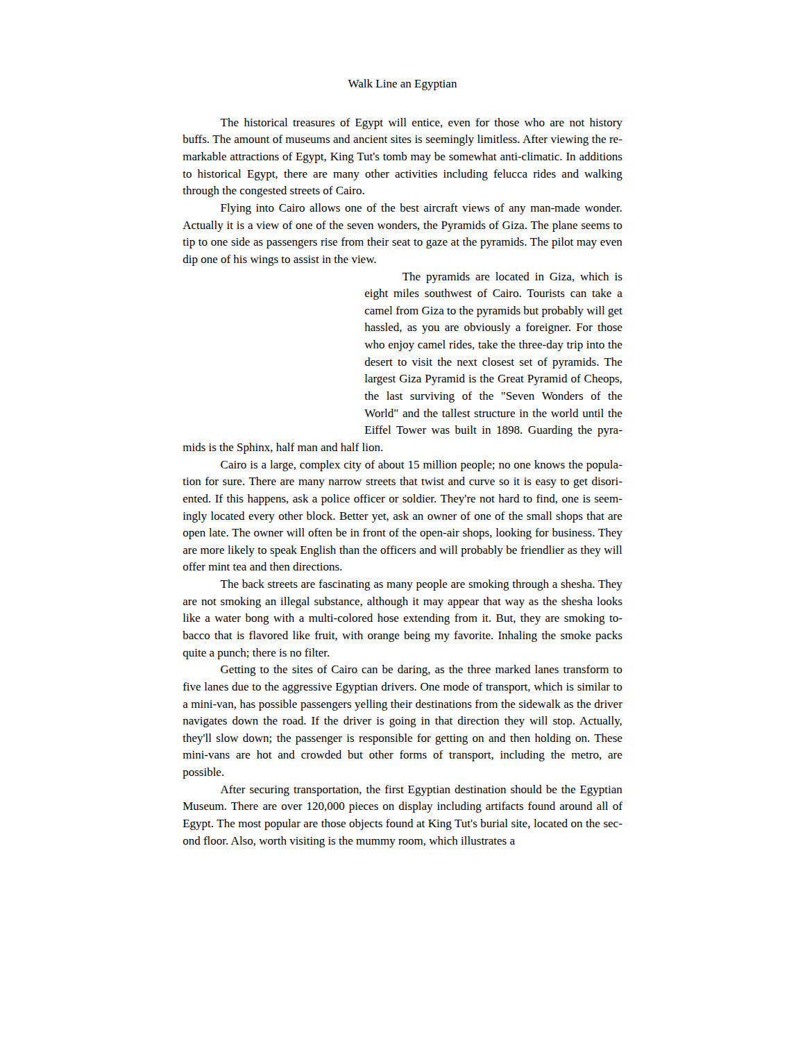Walk Line an Egyptian
The historical treasures of Egypt will entice, even for those who are not history buffs. The amount of museums and ancient sites is seemingly limitless. After viewing the remarkable attractions of Egypt, King Tut's tomb may be somewhat anti-climatic. In additions to historical Egypt, there are many other activities including felucca rides and walking through the congested streets of Cairo.
Flying into Cairo allows one of the best aircraft views of any man-made wonder. Actually it is a view of one of the seven wonders, the Pyramids of Giza. The plane seems to tip to one side as passengers rise from their seat to gaze at the pyramids. The pilot may even dip one of his wings to assist in the view.
The pyramids are located in Giza, which is eight miles southwest of Cairo. Tourists can take a camel from Giza to the pyramids but probably will get hassled, as you are obviously a foreigner. For those who enjoy camel rides, take the three-day trip into the desert to visit the next closest set of pyramids. The largest Giza Pyramid is the Great Pyramid of Cheops, the last surviving of the "Seven Wonders of the World" and the tallest structure in the world until the Eiffel Tower was built in 1898. Guarding the pyramids is the Sphinx, half man and half lion.
Cairo is a large, complex city of about 15 million people; no one knows the population for sure. There are many narrow streets that twist and curve so it is easy to get disoriented. If this happens, ask a police officer or soldier. They're not hard to find, one is seemingly located every other block. Better yet, ask an owner of one of the small shops that are open late. The owner will often be in front of the open-air shops, looking for business. They are more likely to speak English than the officers and will probably be friendlier as they will offer mint tea and then directions.
The back streets are fascinating as many people are smoking through a shesha. They are not smoking an illegal substance, although it may appear that way as the shesha looks like a water bong with a multi-colored hose extending from it. But, they are smoking tobacco that is flavored like fruit, with orange being my favorite. Inhaling the smoke packs quite a punch; there is no filter.
Getting to the sites of Cairo can be daring, as the three marked lanes transform to five lanes due to the aggressive Egyptian drivers. One mode of transport, which is similar to a mini-van, has possible passengers yelling their destinations from the sidewalk as the driver navigates down the road. If the driver is going in that direction they will stop. Actually, they'll slow down; the passenger is responsible for getting on and then holding on. These mini-vans are hot and crowded but other forms of transport, including the metro, are possible.
After securing transportation, the first Egyptian destination should be the Egyptian Museum. There are over 120,000 pieces on display including artifacts found around all of Egypt. The most popular are those objects found at King Tut's burial site, located on the second floor. Also, worth visiting is the mummy room, which illustrates a